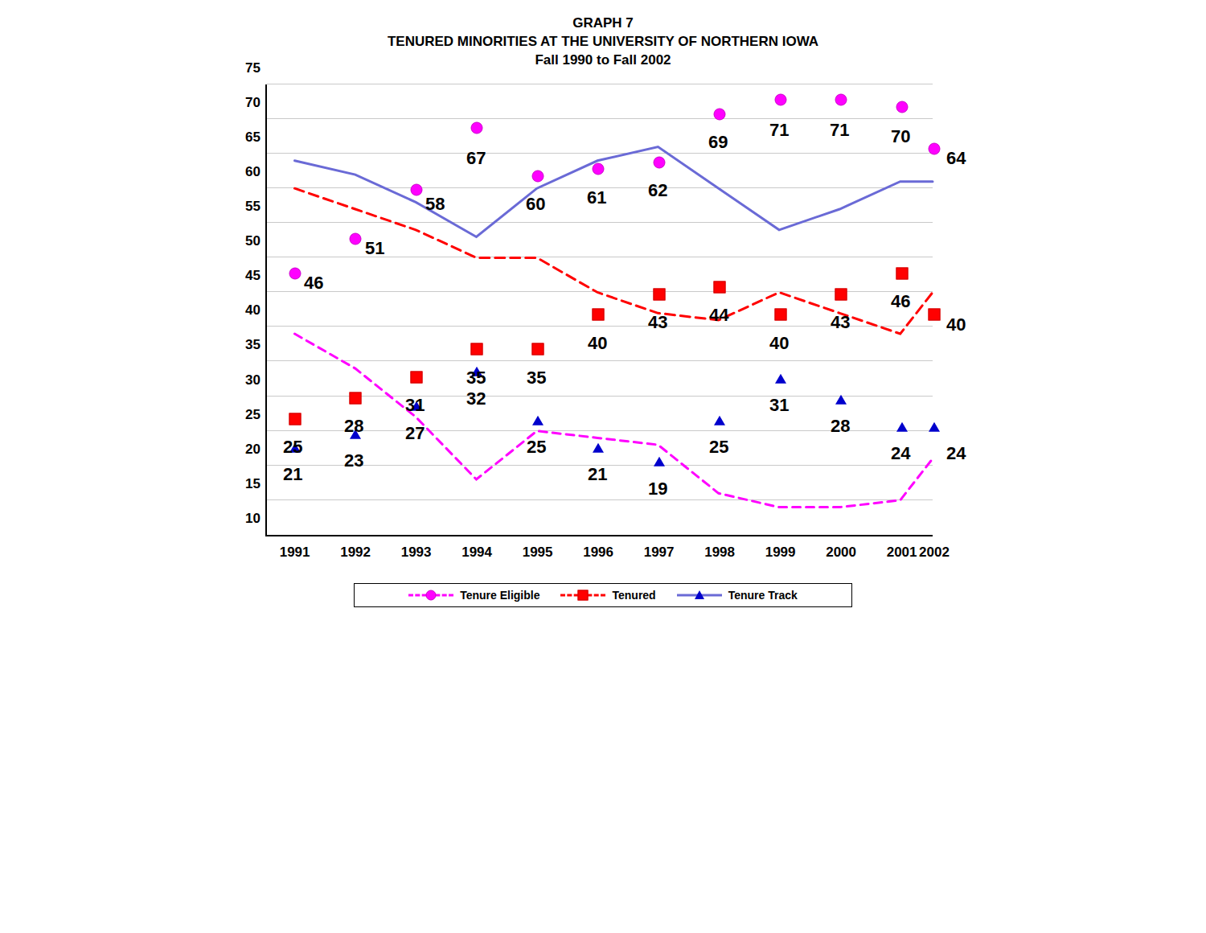GRAPH 7
TENURED MINORITIES AT THE UNIVERSITY OF NORTHERN IOWA
Fall 1990 to Fall 2002
75
70
65
60
55
50
45
40
35
30
25
20
15 10 1991 1992 1993 1994 1995 1996 1997 1998 1999 2000 2001 2002 46 51 58 67 60 61 62 69 71 71 70 64 25 28 31 35 35 40 43 44 40 43 46 40 21 23 27 32 25 21 19 25 31 28 24 24
Tenure Eligible Tenured Tenure Track